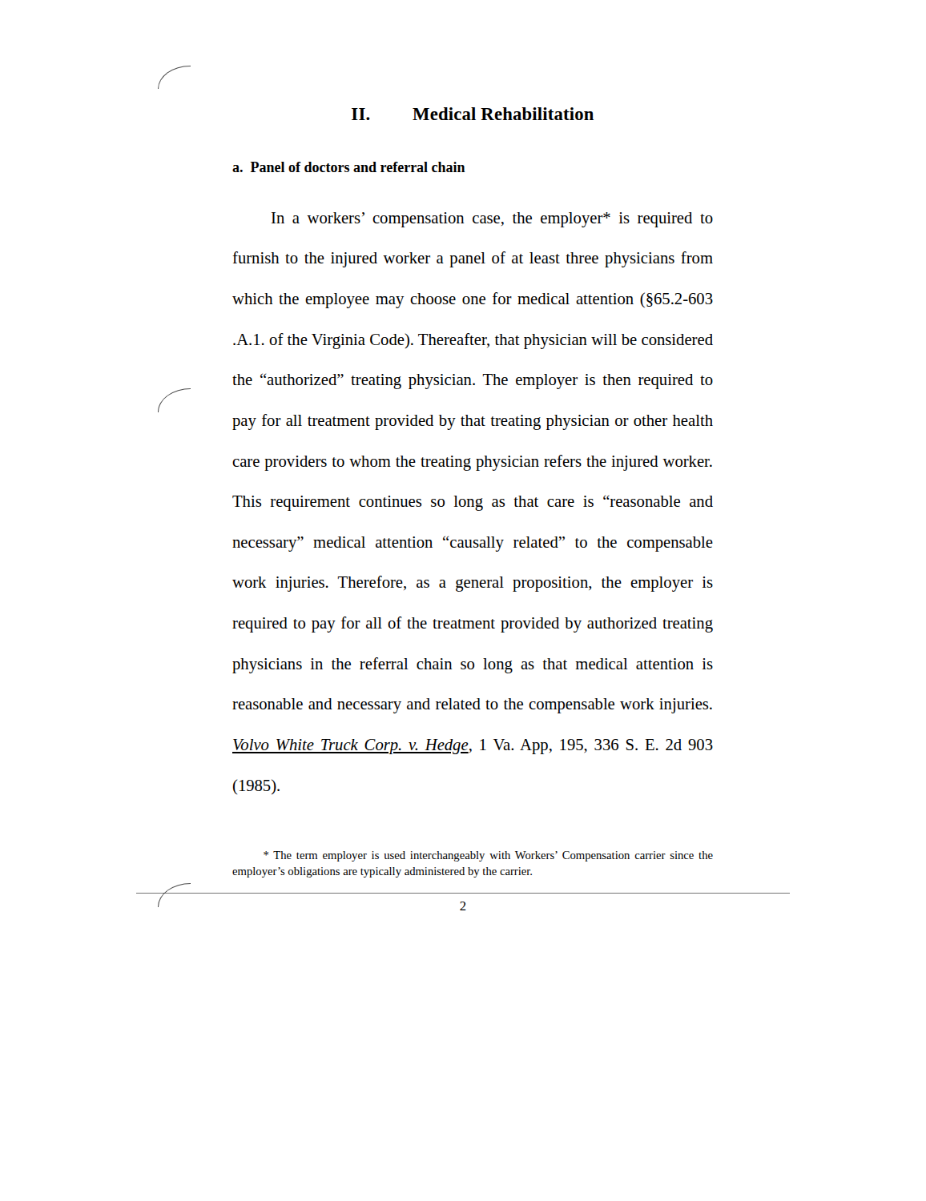II. Medical Rehabilitation
a. Panel of doctors and referral chain
In a workers’ compensation case, the employer* is required to furnish to the injured worker a panel of at least three physicians from which the employee may choose one for medical attention (§65.2-603 .A.1. of the Virginia Code). Thereafter, that physician will be considered the “authorized” treating physician. The employer is then required to pay for all treatment provided by that treating physician or other health care providers to whom the treating physician refers the injured worker. This requirement continues so long as that care is “reasonable and necessary” medical attention “causally related” to the compensable work injuries. Therefore, as a general proposition, the employer is required to pay for all of the treatment provided by authorized treating physicians in the referral chain so long as that medical attention is reasonable and necessary and related to the compensable work injuries. Volvo White Truck Corp. v. Hedge, 1 Va. App, 195, 336 S. E. 2d 903 (1985).
* The term employer is used interchangeably with Workers’ Compensation carrier since the employer’s obligations are typically administered by the carrier.
2